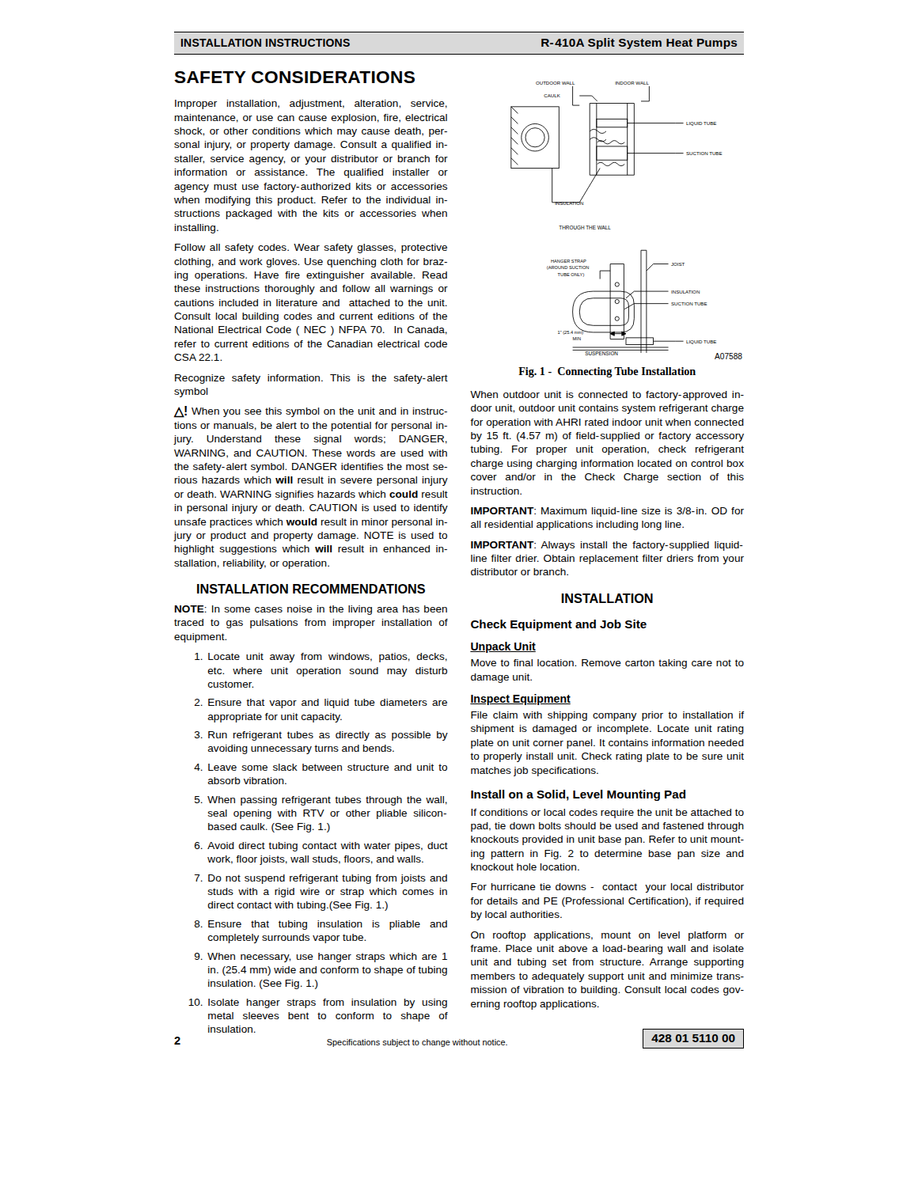INSTALLATION INSTRUCTIONS
R- 410A Split System Heat Pumps
SAFETY CONSIDERATIONS
Improper installation, adjustment, alteration, service, maintenance, or use can cause explosion, fire, electrical shock, or other conditions which may cause death, personal injury, or property damage. Consult a qualified installer, service agency, or your distributor or branch for information or assistance. The qualified installer or agency must use factory- authorized kits or accessories when modifying this product. Refer to the individual instructions packaged with the kits or accessories when installing.
Follow all safety codes. Wear safety glasses, protective clothing, and work gloves. Use quenching cloth for brazing operations. Have fire extinguisher available. Read these instructions thoroughly and follow all warnings or cautions included in literature and attached to the unit. Consult local building codes and current editions of the National Electrical Code ( NEC ) NFPA 70. In Canada, refer to current editions of the Canadian electrical code CSA 22.1.
Recognize safety information. This is the safety- alert symbol
△! When you see this symbol on the unit and in instructions or manuals, be alert to the potential for personal injury. Understand these signal words; DANGER, WARNING, and CAUTION. These words are used with the safety- alert symbol. DANGER identifies the most serious hazards which will result in severe personal injury or death. WARNING signifies hazards which could result in personal injury or death. CAUTION is used to identify unsafe practices which would result in minor personal injury or product and property damage. NOTE is used to highlight suggestions which will result in enhanced installation, reliability, or operation.
INSTALLATION RECOMMENDATIONS
NOTE: In some cases noise in the living area has been traced to gas pulsations from improper installation of equipment.
Locate unit away from windows, patios, decks, etc. where unit operation sound may disturb customer.
Ensure that vapor and liquid tube diameters are appropriate for unit capacity.
Run refrigerant tubes as directly as possible by avoiding unnecessary turns and bends.
Leave some slack between structure and unit to absorb vibration.
When passing refrigerant tubes through the wall, seal opening with RTV or other pliable silicon- based caulk. (See Fig. 1.)
Avoid direct tubing contact with water pipes, duct work, floor joists, wall studs, floors, and walls.
Do not suspend refrigerant tubing from joists and studs with a rigid wire or strap which comes in direct contact with tubing.(See Fig. 1.)
Ensure that tubing insulation is pliable and completely surrounds vapor tube.
When necessary, use hanger straps which are 1 in. (25.4 mm) wide and conform to shape of tubing insulation. (See Fig. 1.)
Isolate hanger straps from insulation by using metal sleeves bent to conform to shape of insulation.
OUTDOOR WALL INDOOR WALL CAULK LIQUID TUBE SUCTION TUBE INSULATION THROUGH THE WALL JOIST INSULATION SUCTION TUBE LIQUID TUBE HANGER STRAP (AROUND SUCTION TUBE ONLY) 1” (25.4 mm) MIN SUSPENSION
A07588
Fig. 1 - Connecting Tube Installation
When outdoor unit is connected to factory- approved indoor unit, outdoor unit contains system refrigerant charge for operation with AHRI rated indoor unit when connected by 15 ft. (4.57 m) of field- supplied or factory accessory tubing. For proper unit operation, check refrigerant charge using charging information located on control box cover and/or in the Check Charge section of this instruction.
IMPORTANT: Maximum liquid- line size is 3/8- in. OD for all residential applications including long line.
IMPORTANT: Always install the factory- supplied liquid- line filter drier. Obtain replacement filter driers from your distributor or branch.
INSTALLATION
Check Equipment and Job Site
Unpack Unit
Move to final location. Remove carton taking care not to damage unit.
Inspect Equipment
File claim with shipping company prior to installation if shipment is damaged or incomplete. Locate unit rating plate on unit corner panel. It contains information needed to properly install unit. Check rating plate to be sure unit matches job specifications.
Install on a Solid, Level Mounting Pad
If conditions or local codes require the unit be attached to pad, tie down bolts should be used and fastened through knockouts provided in unit base pan. Refer to unit mounting pattern in Fig. 2 to determine base pan size and knockout hole location.
For hurricane tie downs - contact your local distributor for details and PE (Professional Certification), if required by local authorities.
On rooftop applications, mount on level platform or frame. Place unit above a load- bearing wall and isolate unit and tubing set from structure. Arrange supporting members to adequately support unit and minimize transmission of vibration to building. Consult local codes governing rooftop applications.
2
Specifications subject to change without notice.
428 01 5110 00